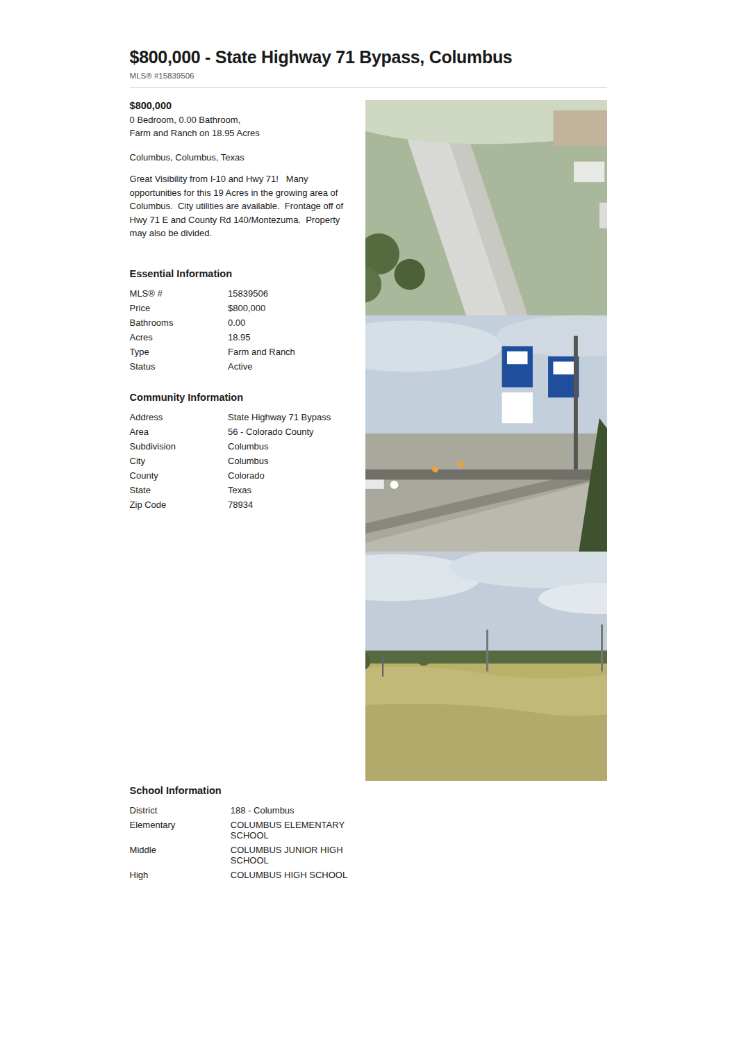$800,000 - State Highway 71 Bypass, Columbus
MLS® #15839506
$800,000
0 Bedroom, 0.00 Bathroom,
Farm and Ranch on 18.95 Acres
Columbus, Columbus, Texas
Great Visibility from I-10 and Hwy 71! Many opportunities for this 19 Acres in the growing area of Columbus. City utilities are available. Frontage off of Hwy 71 E and County Rd 140/Montezuma. Property may also be divided.
Essential Information
| MLS® # | 15839506 |
| Price | $800,000 |
| Bathrooms | 0.00 |
| Acres | 18.95 |
| Type | Farm and Ranch |
| Status | Active |
Community Information
| Address | State Highway 71 Bypass |
| Area | 56 - Colorado County |
| Subdivision | Columbus |
| City | Columbus |
| County | Colorado |
| State | Texas |
| Zip Code | 78934 |
School Information
| District | 188 - Columbus |
| Elementary | COLUMBUS ELEMENTARY SCHOOL |
| Middle | COLUMBUS JUNIOR HIGH SCHOOL |
| High | COLUMBUS HIGH SCHOOL |